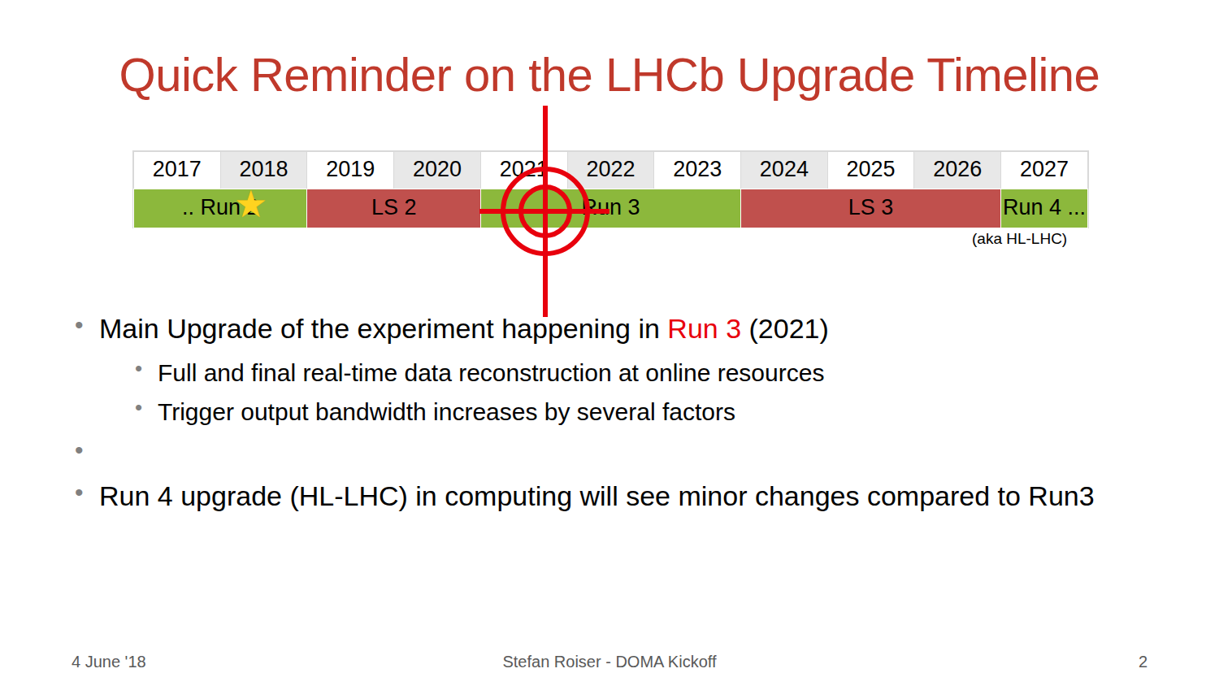Quick Reminder on the LHCb Upgrade Timeline
| 2017 | 2018 | 2019 | 2020 | 2021 | 2022 | 2023 | 2024 | 2025 | 2026 | 2027 |
| .. Run 2 | LS 2 | Run 3 | LS 3 | Run 4 ... |
(aka HL-LHC)
★
Main Upgrade of the experiment happening in Run 3 (2021)
Full and final real-time data reconstruction at online resources
Trigger output bandwidth increases by several factors
Run 4 upgrade (HL-LHC) in computing will see minor changes compared to Run3
4 June '18 Stefan Roiser - DOMA Kickoff 2